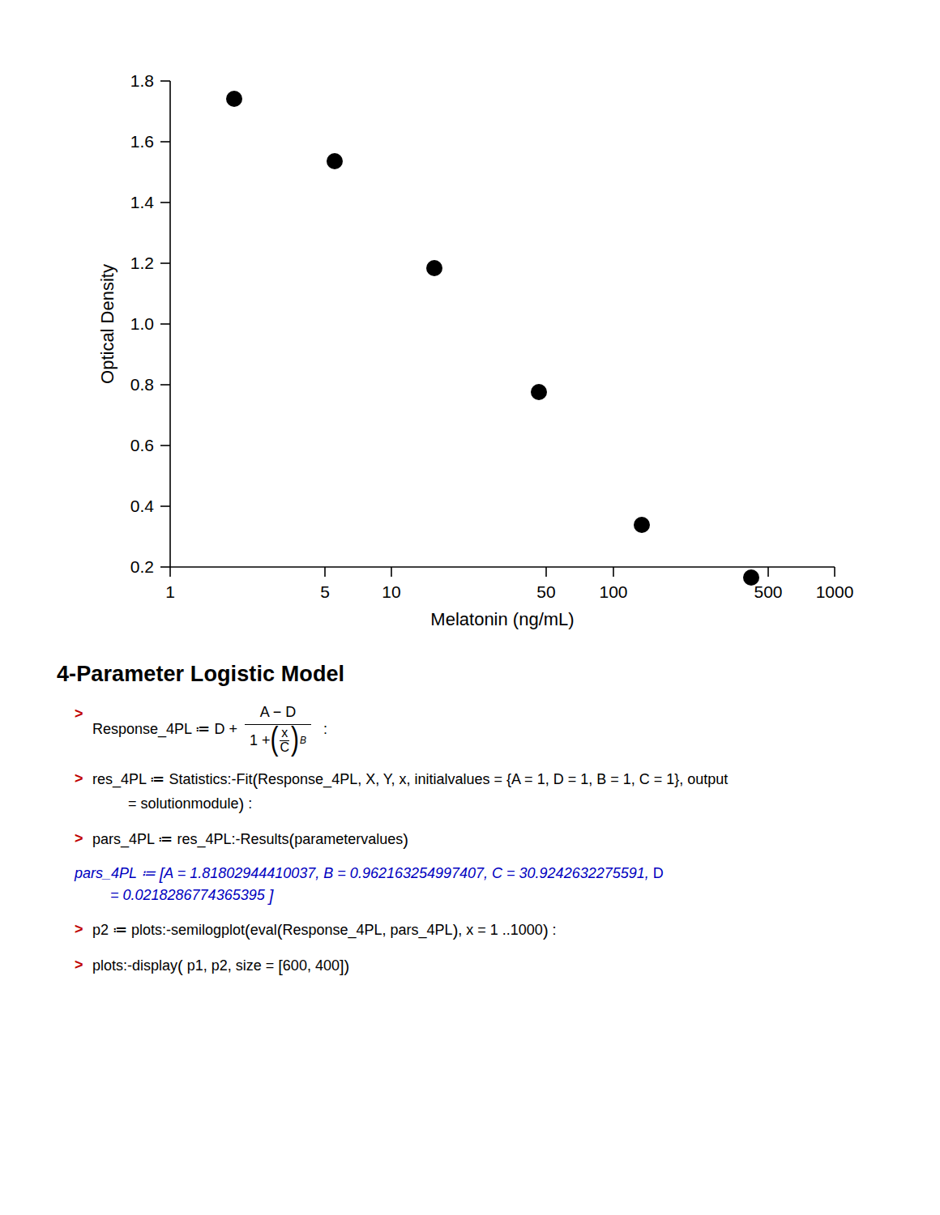0.2 0.4 0.6 0.8 1.0 1.2 1.4 1.6 1.8 1 5 10 50 100 500 1000 Melatonin (ng/mL) Optical Density
4-Parameter Logistic Model
>
Response_4PL ≔ D + A − D 1 + ( x C )B :
>
res_4PL ≔ Statistics:-Fit(Response_4PL, X, Y, x, initialvalues = {A = 1, D = 1, B = 1, C = 1}, output
= solutionmodule) :
>
pars_4PL ≔ res_4PL:-Results(parametervalues)
pars_4PL ≔ [A = 1.81802944410037, B = 0.962163254997407, C = 30.9242632275591, D
= 0.0218286774365395 ]
>
p2 ≔ plots:-semilogplot(eval(Response_4PL, pars_4PL), x = 1 ..1000) :
>
plots:-display( p1, p2, size = [600, 400])